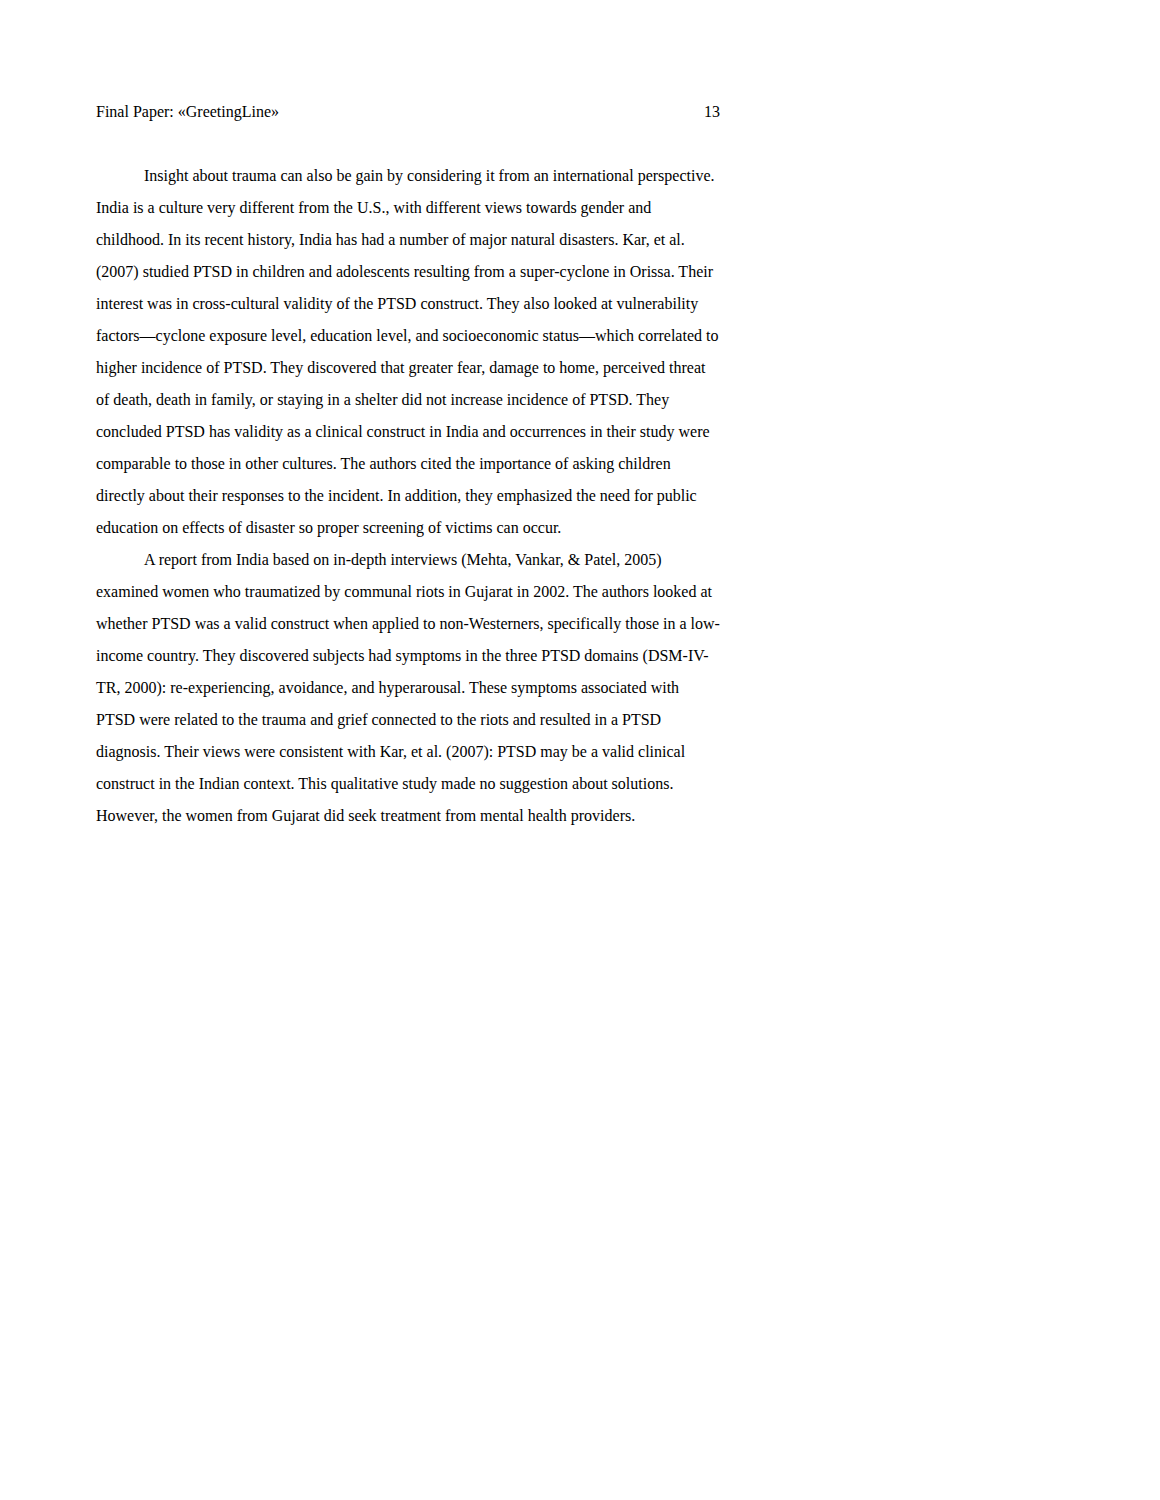Final Paper: «GreetingLine» 13
Insight about trauma can also be gain by considering it from an international perspective. India is a culture very different from the U.S., with different views towards gender and childhood. In its recent history, India has had a number of major natural disasters. Kar, et al. (2007) studied PTSD in children and adolescents resulting from a super-cyclone in Orissa. Their interest was in cross-cultural validity of the PTSD construct. They also looked at vulnerability factors—cyclone exposure level, education level, and socioeconomic status—which correlated to higher incidence of PTSD. They discovered that greater fear, damage to home, perceived threat of death, death in family, or staying in a shelter did not increase incidence of PTSD. They concluded PTSD has validity as a clinical construct in India and occurrences in their study were comparable to those in other cultures. The authors cited the importance of asking children directly about their responses to the incident. In addition, they emphasized the need for public education on effects of disaster so proper screening of victims can occur.
A report from India based on in-depth interviews (Mehta, Vankar, & Patel, 2005) examined women who traumatized by communal riots in Gujarat in 2002. The authors looked at whether PTSD was a valid construct when applied to non-Westerners, specifically those in a low-income country. They discovered subjects had symptoms in the three PTSD domains (DSM-IV-TR, 2000): re-experiencing, avoidance, and hyperarousal. These symptoms associated with PTSD were related to the trauma and grief connected to the riots and resulted in a PTSD diagnosis. Their views were consistent with Kar, et al. (2007): PTSD may be a valid clinical construct in the Indian context. This qualitative study made no suggestion about solutions. However, the women from Gujarat did seek treatment from mental health providers.